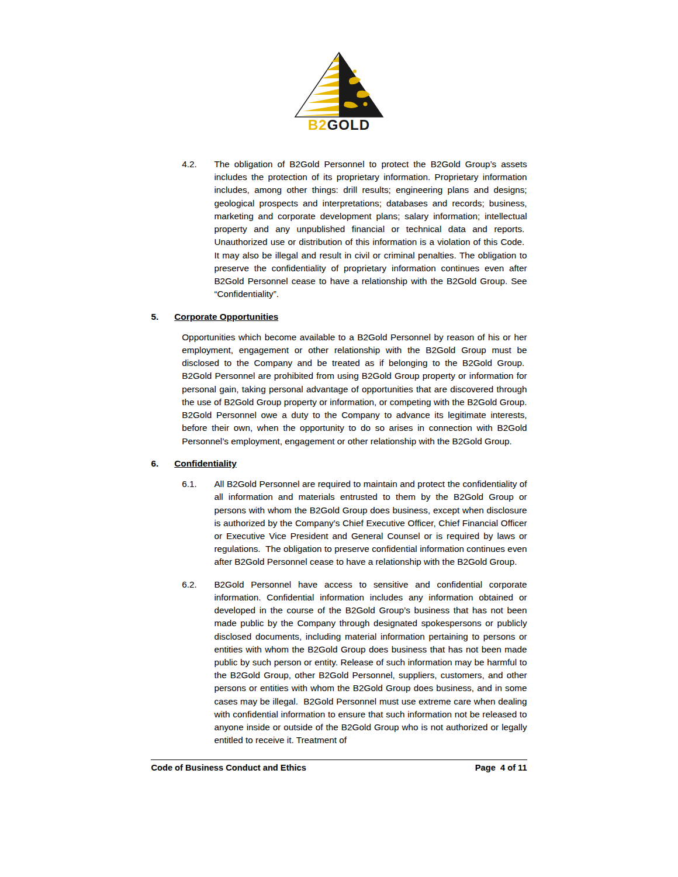B2Gold B2GOLD
4.2.
The obligation of B2Gold Personnel to protect the B2Gold Group’s assets includes the protection of its proprietary information. Proprietary information includes, among other things: drill results; engineering plans and designs; geological prospects and interpretations; databases and records; business, marketing and corporate development plans; salary information; intellectual property and any unpublished financial or technical data and reports. Unauthorized use or distribution of this information is a violation of this Code. It may also be illegal and result in civil or criminal penalties. The obligation to preserve the confidentiality of proprietary information continues even after B2Gold Personnel cease to have a relationship with the B2Gold Group. See “Confidentiality”.
5.
Corporate Opportunities
Opportunities which become available to a B2Gold Personnel by reason of his or her employment, engagement or other relationship with the B2Gold Group must be disclosed to the Company and be treated as if belonging to the B2Gold Group. B2Gold Personnel are prohibited from using B2Gold Group property or information for personal gain, taking personal advantage of opportunities that are discovered through the use of B2Gold Group property or information, or competing with the B2Gold Group. B2Gold Personnel owe a duty to the Company to advance its legitimate interests, before their own, when the opportunity to do so arises in connection with B2Gold Personnel’s employment, engagement or other relationship with the B2Gold Group.
6.
Confidentiality
6.1.
All B2Gold Personnel are required to maintain and protect the confidentiality of all information and materials entrusted to them by the B2Gold Group or persons with whom the B2Gold Group does business, except when disclosure is authorized by the Company’s Chief Executive Officer, Chief Financial Officer or Executive Vice President and General Counsel or is required by laws or regulations. The obligation to preserve confidential information continues even after B2Gold Personnel cease to have a relationship with the B2Gold Group.
6.2.
B2Gold Personnel have access to sensitive and confidential corporate information. Confidential information includes any information obtained or developed in the course of the B2Gold Group’s business that has not been made public by the Company through designated spokespersons or publicly disclosed documents, including material information pertaining to persons or entities with whom the B2Gold Group does business that has not been made public by such person or entity. Release of such information may be harmful to the B2Gold Group, other B2Gold Personnel, suppliers, customers, and other persons or entities with whom the B2Gold Group does business, and in some cases may be illegal. B2Gold Personnel must use extreme care when dealing with confidential information to ensure that such information not be released to anyone inside or outside of the B2Gold Group who is not authorized or legally entitled to receive it. Treatment of
Code of Business Conduct and Ethics
Page 4 of 11